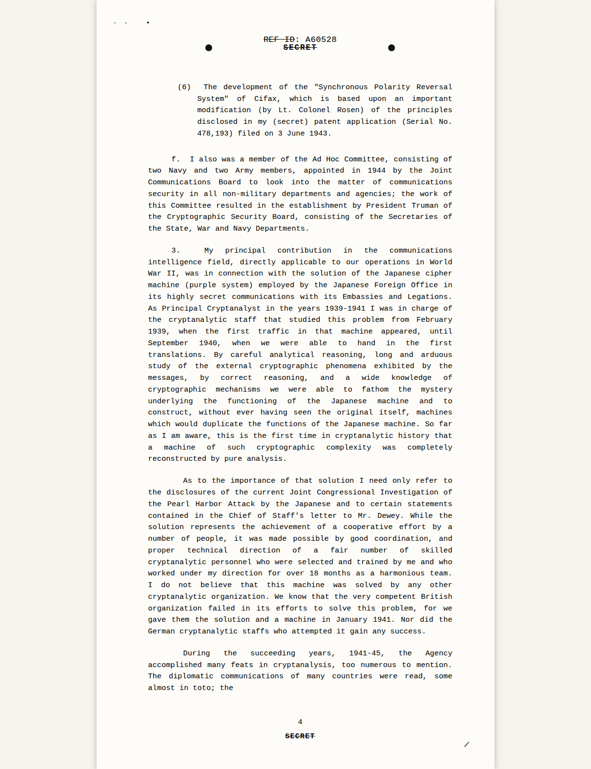· · •
REF ID: A60528SECRET
(6) The development of the "Synchronous Polarity Reversal System" of Cifax, which is based upon an important modification (by Lt. Colonel Rosen) of the principles disclosed in my (secret) patent application (Serial No. 478,193) filed on 3 June 1943.
f. I also was a member of the Ad Hoc Committee, consisting of two Navy and two Army members, appointed in 1944 by the Joint Communications Board to look into the matter of communications security in all non-military departments and agencies; the work of this Committee resulted in the establishment by President Truman of the Cryptographic Security Board, consisting of the Secretaries of the State, War and Navy Departments.
3. My principal contribution in the communications intelligence field, directly applicable to our operations in World War II, was in connection with the solution of the Japanese cipher machine (purple system) employed by the Japanese Foreign Office in its highly secret communications with its Embassies and Legations. As Principal Cryptanalyst in the years 1939-1941 I was in charge of the cryptanalytic staff that studied this problem from February 1939, when the first traffic in that machine appeared, until September 1940, when we were able to hand in the first translations. By careful analytical reasoning, long and arduous study of the external cryptographic phenomena exhibited by the messages, by correct reasoning, and a wide knowledge of cryptographic mechanisms we were able to fathom the mystery underlying the functioning of the Japanese machine and to construct, without ever having seen the original itself, machines which would duplicate the functions of the Japanese machine. So far as I am aware, this is the first time in cryptanalytic history that a machine of such cryptographic complexity was completely reconstructed by pure analysis.
As to the importance of that solution I need only refer to the disclosures of the current Joint Congressional Investigation of the Pearl Harbor Attack by the Japanese and to certain statements contained in the Chief of Staff's letter to Mr. Dewey. While the solution represents the achievement of a cooperative effort by a number of people, it was made possible by good coordination, and proper technical direction of a fair number of skilled cryptanalytic personnel who were selected and trained by me and who worked under my direction for over 18 months as a harmonious team. I do not believe that this machine was solved by any other cryptanalytic organization. We know that the very competent British organization failed in its efforts to solve this problem, for we gave them the solution and a machine in January 1941. Nor did the German cryptanalytic staffs who attempted it gain any success.
During the succeeding years, 1941-45, the Agency accomplished many feats in cryptanalysis, too numerous to mention. The diplomatic communications of many countries were read, some almost in toto; the
4
SECRET
/